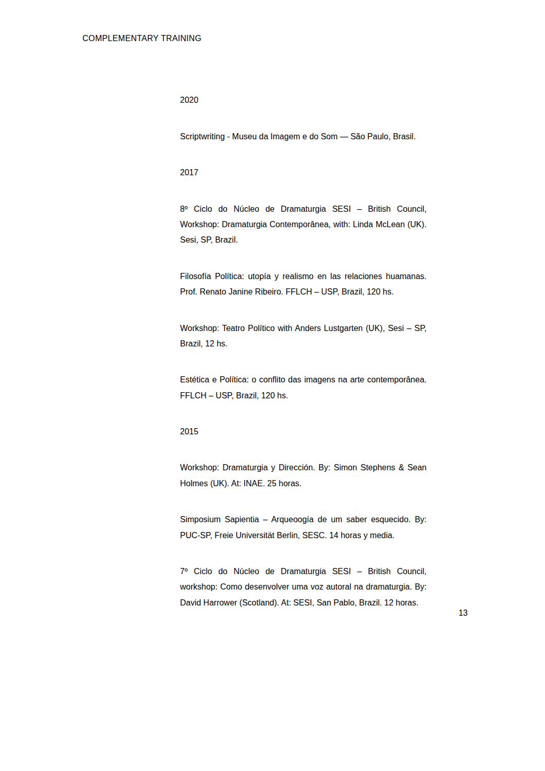COMPLEMENTARY TRAINING
2020
Scriptwriting - Museu da Imagem e do Som — São Paulo, Brasil.
2017
8º Ciclo do Núcleo de Dramaturgia SESI – British Council, Workshop: Dramaturgia Contemporânea, with: Linda McLean (UK). Sesi, SP, Brazil.
Filosofía Política: utopía y realismo en las relaciones huamanas. Prof. Renato Janine Ribeiro. FFLCH – USP, Brazil, 120 hs.
Workshop: Teatro Político with Anders Lustgarten (UK), Sesi – SP, Brazil, 12 hs.
Estética e Política: o conflito das imagens na arte contemporânea. FFLCH – USP, Brazil, 120 hs.
2015
Workshop: Dramaturgia y Dirección. By: Simon Stephens & Sean Holmes (UK). At: INAE. 25 horas.
Simposium Sapientia – Arqueoogía de um saber esquecido. By: PUC-SP, Freie Universität Berlin, SESC. 14 horas y media.
7º Ciclo do Núcleo de Dramaturgia SESI – British Council, workshop: Como desenvolver uma voz autoral na dramaturgia. By: David Harrower (Scotland). At: SESI, San Pablo, Brazil. 12 horas.
13